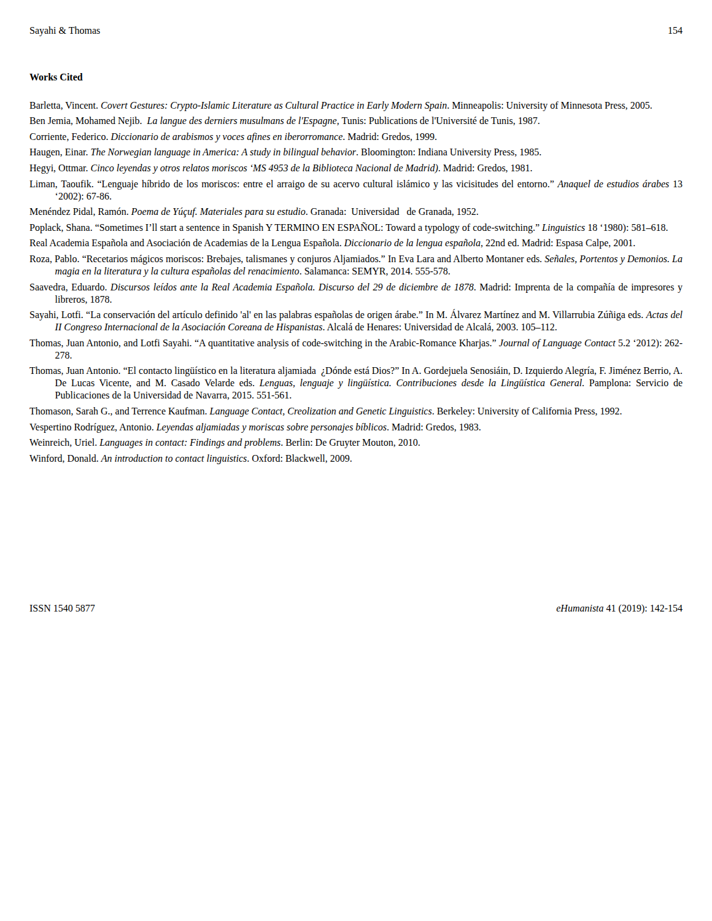Sayahi & Thomas 154
Works Cited
Barletta, Vincent. Covert Gestures: Crypto-Islamic Literature as Cultural Practice in Early Modern Spain. Minneapolis: University of Minnesota Press, 2005.
Ben Jemia, Mohamed Nejib. La langue des derniers musulmans de l'Espagne, Tunis: Publications de l'Université de Tunis, 1987.
Corriente, Federico. Diccionario de arabismos y voces afines en iberorromance. Madrid: Gredos, 1999.
Haugen, Einar. The Norwegian language in America: A study in bilingual behavior. Bloomington: Indiana University Press, 1985.
Hegyi, Ottmar. Cinco leyendas y otros relatos moriscos ‘MS 4953 de la Biblioteca Nacional de Madrid). Madrid: Gredos, 1981.
Liman, Taoufik. “Lenguaje híbrido de los moriscos: entre el arraigo de su acervo cultural islámico y las vicisitudes del entorno.” Anaquel de estudios árabes 13 ‘2002): 67-86.
Menéndez Pidal, Ramón. Poema de Yúçuf. Materiales para su estudio. Granada: Universidad de Granada, 1952.
Poplack, Shana. “Sometimes I’ll start a sentence in Spanish Y termino en español: Toward a typology of code-switching.” Linguistics 18 ‘1980): 581–618.
Real Academia Española and Asociación de Academias de la Lengua Española. Diccionario de la lengua española, 22nd ed. Madrid: Espasa Calpe, 2001.
Roza, Pablo. “Recetarios mágicos moriscos: Brebajes, talismanes y conjuros Aljamiados.” In Eva Lara and Alberto Montaner eds. Señales, Portentos y Demonios. La magia en la literatura y la cultura españolas del renacimiento. Salamanca: SEMYR, 2014. 555-578.
Saavedra, Eduardo. Discursos leídos ante la Real Academia Española. Discurso del 29 de diciembre de 1878. Madrid: Imprenta de la compañía de impresores y libreros, 1878.
Sayahi, Lotfi. “La conservación del artículo definido 'al' en las palabras españolas de origen árabe.” In M. Álvarez Martínez and M. Villarrubia Zúñiga eds. Actas del II Congreso Internacional de la Asociación Coreana de Hispanistas. Alcalá de Henares: Universidad de Alcalá, 2003. 105–112.
Thomas, Juan Antonio, and Lotfi Sayahi. “A quantitative analysis of code-switching in the Arabic-Romance Kharjas.” Journal of Language Contact 5.2 ‘2012): 262-278.
Thomas, Juan Antonio. “El contacto lingüístico en la literatura aljamiada ¿Dónde está Dios?” In A. Gordejuela Senosiáin, D. Izquierdo Alegría, F. Jiménez Berrio, A. De Lucas Vicente, and M. Casado Velarde eds. Lenguas, lenguaje y lingüística. Contribuciones desde la Lingüística General. Pamplona: Servicio de Publicaciones de la Universidad de Navarra, 2015. 551-561.
Thomason, Sarah G., and Terrence Kaufman. Language Contact, Creolization and Genetic Linguistics. Berkeley: University of California Press, 1992.
Vespertino Rodríguez, Antonio. Leyendas aljamiadas y moriscas sobre personajes bíblicos. Madrid: Gredos, 1983.
Weinreich, Uriel. Languages in contact: Findings and problems. Berlin: De Gruyter Mouton, 2010.
Winford, Donald. An introduction to contact linguistics. Oxford: Blackwell, 2009.
ISSN 1540 5877 eHumanista 41 (2019): 142-154